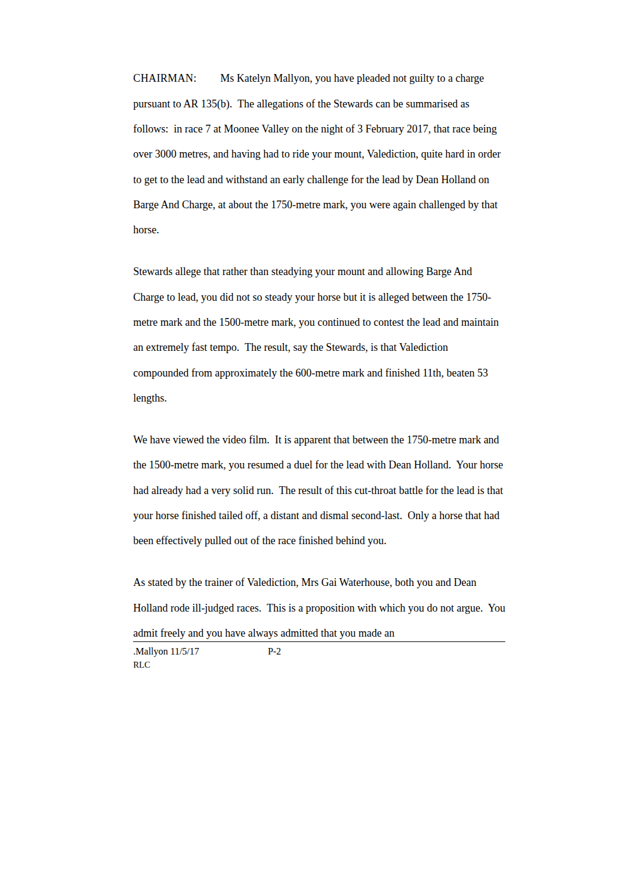CHAIRMAN: Ms Katelyn Mallyon, you have pleaded not guilty to a charge pursuant to AR 135(b). The allegations of the Stewards can be summarised as follows: in race 7 at Moonee Valley on the night of 3 February 2017, that race being over 3000 metres, and having had to ride your mount, Valediction, quite hard in order to get to the lead and withstand an early challenge for the lead by Dean Holland on Barge And Charge, at about the 1750-metre mark, you were again challenged by that horse.
Stewards allege that rather than steadying your mount and allowing Barge And Charge to lead, you did not so steady your horse but it is alleged between the 1750-metre mark and the 1500-metre mark, you continued to contest the lead and maintain an extremely fast tempo. The result, say the Stewards, is that Valediction compounded from approximately the 600-metre mark and finished 11th, beaten 53 lengths.
We have viewed the video film. It is apparent that between the 1750-metre mark and the 1500-metre mark, you resumed a duel for the lead with Dean Holland. Your horse had already had a very solid run. The result of this cut-throat battle for the lead is that your horse finished tailed off, a distant and dismal second-last. Only a horse that had been effectively pulled out of the race finished behind you.
As stated by the trainer of Valediction, Mrs Gai Waterhouse, both you and Dean Holland rode ill-judged races. This is a proposition with which you do not argue. You admit freely and you have always admitted that you made an
.Mallyon 11/5/17
P-2
RLC